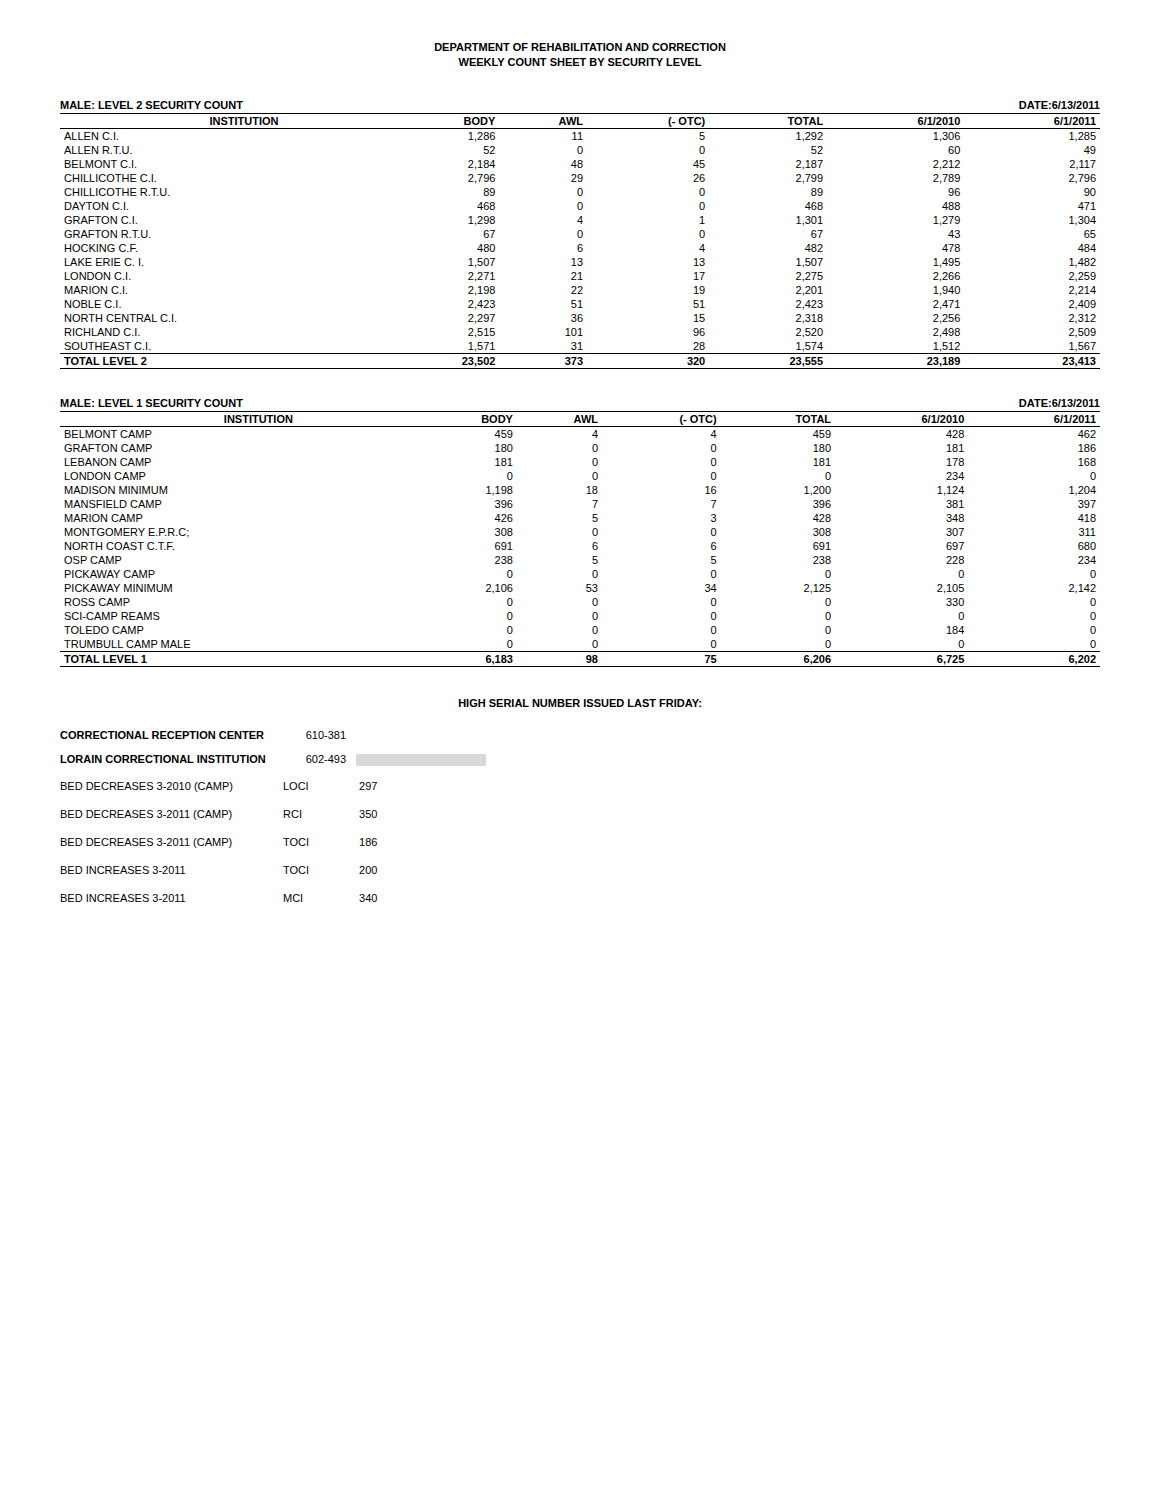DEPARTMENT OF REHABILITATION AND CORRECTION
WEEKLY COUNT SHEET BY SECURITY LEVEL
MALE: LEVEL 2 SECURITY COUNT 6/13/2011 DATE:
| | INSTITUTION | BODY | AWL | (- OTC) | TOTAL | 6/1/2010 | 6/1/2011 |
| --- | --- | --- | --- | --- | --- | --- | --- |
| ALLEN C.I. | 1,286 | 11 | 5 | 1,292 | 1,306 | 1,285 |
| ALLEN R.T.U. | 52 | 0 | 0 | 52 | 60 | 49 |
| BELMONT C.I. | 2,184 | 48 | 45 | 2,187 | 2,212 | 2,117 |
| CHILLICOTHE C.I. | 2,796 | 29 | 26 | 2,799 | 2,789 | 2,796 |
| CHILLICOTHE R.T.U. | 89 | 0 | 0 | 89 | 96 | 90 |
| DAYTON C.I. | 468 | 0 | 0 | 468 | 488 | 471 |
| GRAFTON C.I. | 1,298 | 4 | 1 | 1,301 | 1,279 | 1,304 |
| GRAFTON R.T.U. | 67 | 0 | 0 | 67 | 43 | 65 |
| HOCKING C.F. | 480 | 6 | 4 | 482 | 478 | 484 |
| LAKE ERIE C. I. | 1,507 | 13 | 13 | 1,507 | 1,495 | 1,482 |
| LONDON C.I. | 2,271 | 21 | 17 | 2,275 | 2,266 | 2,259 |
| MARION C.I. | 2,198 | 22 | 19 | 2,201 | 1,940 | 2,214 |
| NOBLE C.I. | 2,423 | 51 | 51 | 2,423 | 2,471 | 2,409 |
| NORTH CENTRAL C.I. | 2,297 | 36 | 15 | 2,318 | 2,256 | 2,312 |
| RICHLAND C.I. | 2,515 | 101 | 96 | 2,520 | 2,498 | 2,509 |
| SOUTHEAST C.I. | 1,571 | 31 | 28 | 1,574 | 1,512 | 1,567 |
| TOTAL LEVEL 2 | 23,502 | 373 | 320 | 23,555 | 23,189 | 23,413 |
MALE: LEVEL 1 SECURITY COUNT 6/13/2011 DATE:
| | INSTITUTION | BODY | AWL | (- OTC) | TOTAL | 6/1/2010 | 6/1/2011 |
| --- | --- | --- | --- | --- | --- | --- | --- |
| BELMONT CAMP | 459 | 4 | 4 | 459 | 428 | 462 |
| GRAFTON CAMP | 180 | 0 | 0 | 180 | 181 | 186 |
| LEBANON CAMP | 181 | 0 | 0 | 181 | 178 | 168 |
| LONDON CAMP | 0 | 0 | 0 | 0 | 234 | 0 |
| MADISON MINIMUM | 1,198 | 18 | 16 | 1,200 | 1,124 | 1,204 |
| MANSFIELD CAMP | 396 | 7 | 7 | 396 | 381 | 397 |
| MARION CAMP | 426 | 5 | 3 | 428 | 348 | 418 |
| MONTGOMERY E.P.R.C; | 308 | 0 | 0 | 308 | 307 | 311 |
| NORTH COAST C.T.F. | 691 | 6 | 6 | 691 | 697 | 680 |
| OSP CAMP | 238 | 5 | 5 | 238 | 228 | 234 |
| PICKAWAY CAMP | 0 | 0 | 0 | 0 | 0 | 0 |
| PICKAWAY MINIMUM | 2,106 | 53 | 34 | 2,125 | 2,105 | 2,142 |
| ROSS CAMP | 0 | 0 | 0 | 0 | 330 | 0 |
| SCI-CAMP REAMS | 0 | 0 | 0 | 0 | 0 | 0 |
| TOLEDO CAMP | 0 | 0 | 0 | 0 | 184 | 0 |
| TRUMBULL CAMP MALE | 0 | 0 | 0 | 0 | 0 | 0 |
| TOTAL LEVEL 1 | 6,183 | 98 | 75 | 6,206 | 6,725 | 6,202 |
HIGH SERIAL NUMBER ISSUED LAST FRIDAY:
| CORRECTIONAL RECEPTION CENTER | 610-381 | |
| LORAIN CORRECTIONAL INSTITUTION | 602-493 | |
| BED DECREASES 3-2010 (CAMP) | LOCI | 297 |
| BED DECREASES 3-2011 (CAMP) | RCI | 350 |
| BED DECREASES 3-2011 (CAMP) | TOCI | 186 |
| BED INCREASES 3-2011 | TOCI | 200 |
| BED INCREASES 3-2011 | MCI | 340 |